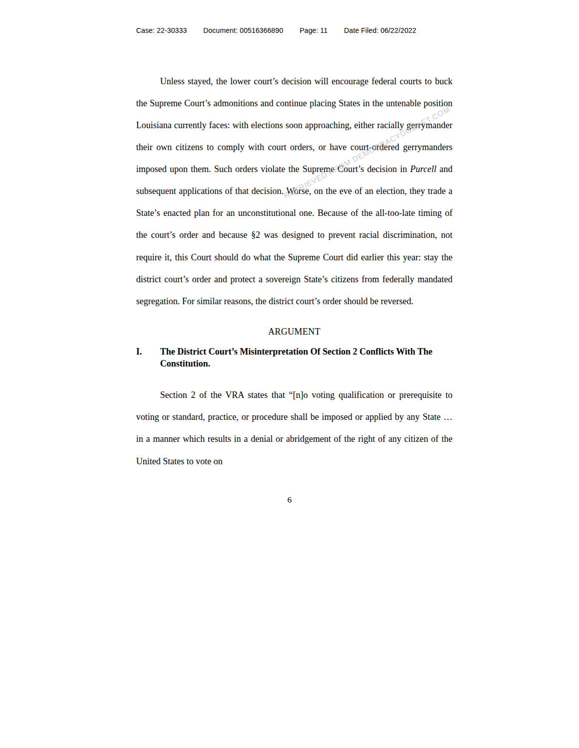Case: 22-30333 Document: 00516366890 Page: 11 Date Filed: 06/22/2022
RETRIEVED FROM DEMOCRACYDOCKET.COM
Unless stayed, the lower court’s decision will encourage federal courts to buck the Supreme Court’s admonitions and continue placing States in the untenable position Louisiana currently faces: with elections soon approaching, either racially gerrymander their own citizens to comply with court orders, or have court-ordered gerrymanders imposed upon them. Such orders violate the Supreme Court’s decision in Purcell and subsequent applications of that decision. Worse, on the eve of an election, they trade a State’s enacted plan for an unconstitutional one. Because of the all-too-late timing of the court’s order and because §2 was designed to prevent racial discrimination, not require it, this Court should do what the Supreme Court did earlier this year: stay the district court’s order and protect a sovereign State’s citizens from federally mandated segregation. For similar reasons, the district court’s order should be reversed.
ARGUMENT
I.
The District Court’s Misinterpretation Of Section 2 Conflicts With The Constitution.
Section 2 of the VRA states that “[n]o voting qualification or prerequisite to voting or standard, practice, or procedure shall be imposed or applied by any State … in a manner which results in a denial or abridgement of the right of any citizen of the United States to vote on
6